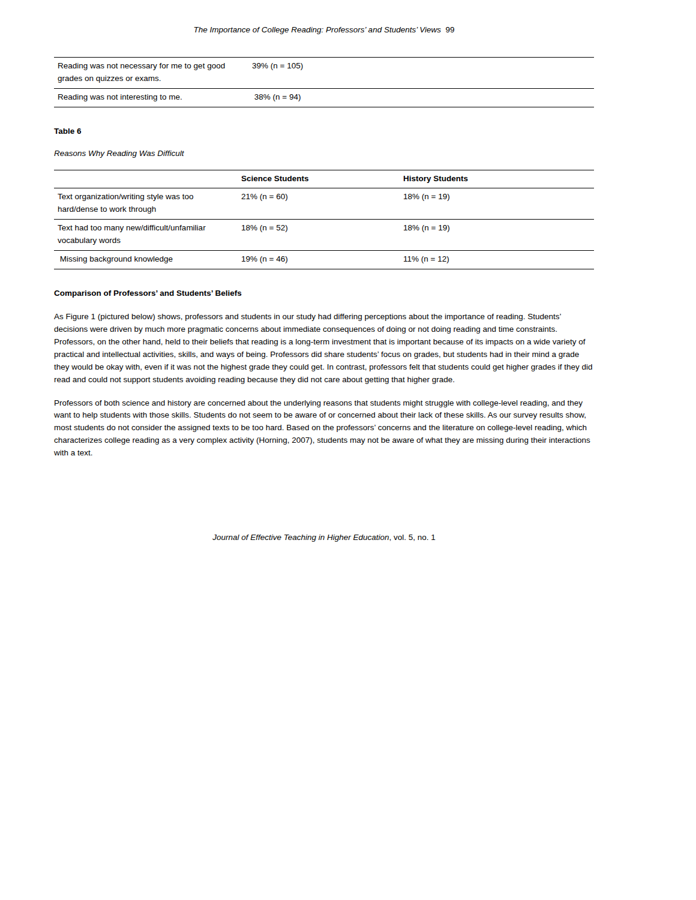The Importance of College Reading: Professors’ and Students’ Views 99
| Reading was not necessary for me to get good grades on quizzes or exams. | 39% (n = 105) |
| Reading was not interesting to me. | 38% (n = 94) |
Table 6
Reasons Why Reading Was Difficult
| | Science Students | History Students |
| --- | --- | --- |
| Text organization/writing style was too hard/dense to work through | 21% (n = 60) | 18% (n = 19) |
| Text had too many new/difficult/unfamiliar vocabulary words | 18% (n = 52) | 18% (n = 19) |
| Missing background knowledge | 19% (n = 46) | 11% (n = 12) |
Comparison of Professors’ and Students’ Beliefs
As Figure 1 (pictured below) shows, professors and students in our study had differing perceptions about the importance of reading. Students’ decisions were driven by much more pragmatic concerns about immediate consequences of doing or not doing reading and time constraints. Professors, on the other hand, held to their beliefs that reading is a long-term investment that is important because of its impacts on a wide variety of practical and intellectual activities, skills, and ways of being. Professors did share students’ focus on grades, but students had in their mind a grade they would be okay with, even if it was not the highest grade they could get. In contrast, professors felt that students could get higher grades if they did read and could not support students avoiding reading because they did not care about getting that higher grade.
Professors of both science and history are concerned about the underlying reasons that students might struggle with college-level reading, and they want to help students with those skills. Students do not seem to be aware of or concerned about their lack of these skills. As our survey results show, most students do not consider the assigned texts to be too hard. Based on the professors’ concerns and the literature on college-level reading, which characterizes college reading as a very complex activity (Horning, 2007), students may not be aware of what they are missing during their interactions with a text.
Journal of Effective Teaching in Higher Education, vol. 5, no. 1